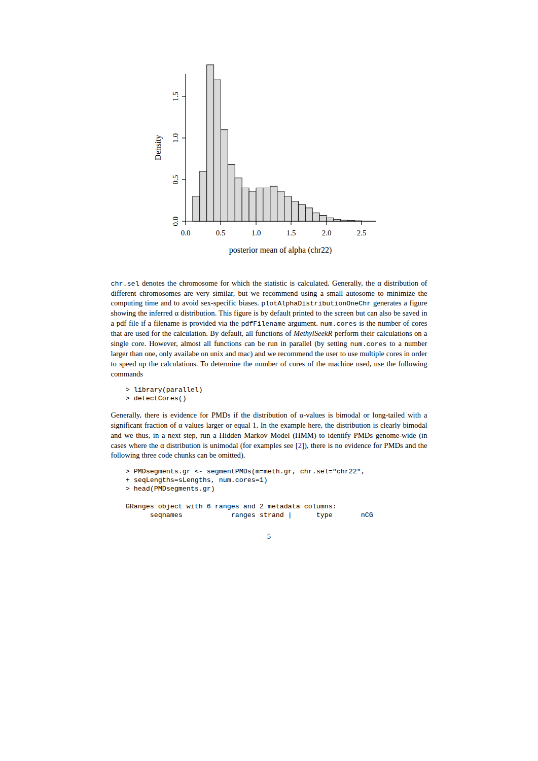0.0 0.5 1.0 1.5 Density 0.0 0.5 1.0 1.5 2.0 2.5 posterior mean of alpha (chr22)
chr.sel denotes the chromosome for which the statistic is calculated. Generally, the α distribution of different chromosomes are very similar, but we recommend using a small autosome to minimize the computing time and to avoid sex-specific biases. plotAlphaDistributionOneChr generates a figure showing the inferred α distribution. This figure is by default printed to the screen but can also be saved in a pdf file if a filename is provided via the pdfFilename argument. num.cores is the number of cores that are used for the calculation. By default, all functions of MethylSeekR perform their calculations on a single core. However, almost all functions can be run in parallel (by setting num.cores to a number larger than one, only availabe on unix and mac) and we recommend the user to use multiple cores in order to speed up the calculations. To determine the number of cores of the machine used, use the following commands
> library(parallel) > detectCores()
Generally, there is evidence for PMDs if the distribution of α-values is bimodal or long-tailed with a significant fraction of α values larger or equal 1. In the example here, the distribution is clearly bimodal and we thus, in a next step, run a Hidden Markov Model (HMM) to identify PMDs genome-wide (in cases where the α distribution is unimodal (for examples see [2]), there is no evidence for PMDs and the following three code chunks can be omitted).
> PMDsegments.gr <- segmentPMDs(m=meth.gr, chr.sel="chr22", + seqLengths=sLengths, num.cores=1) > head(PMDsegments.gr) GRanges object with 6 ranges and 2 metadata columns: seqnames ranges strand | type nCG
5